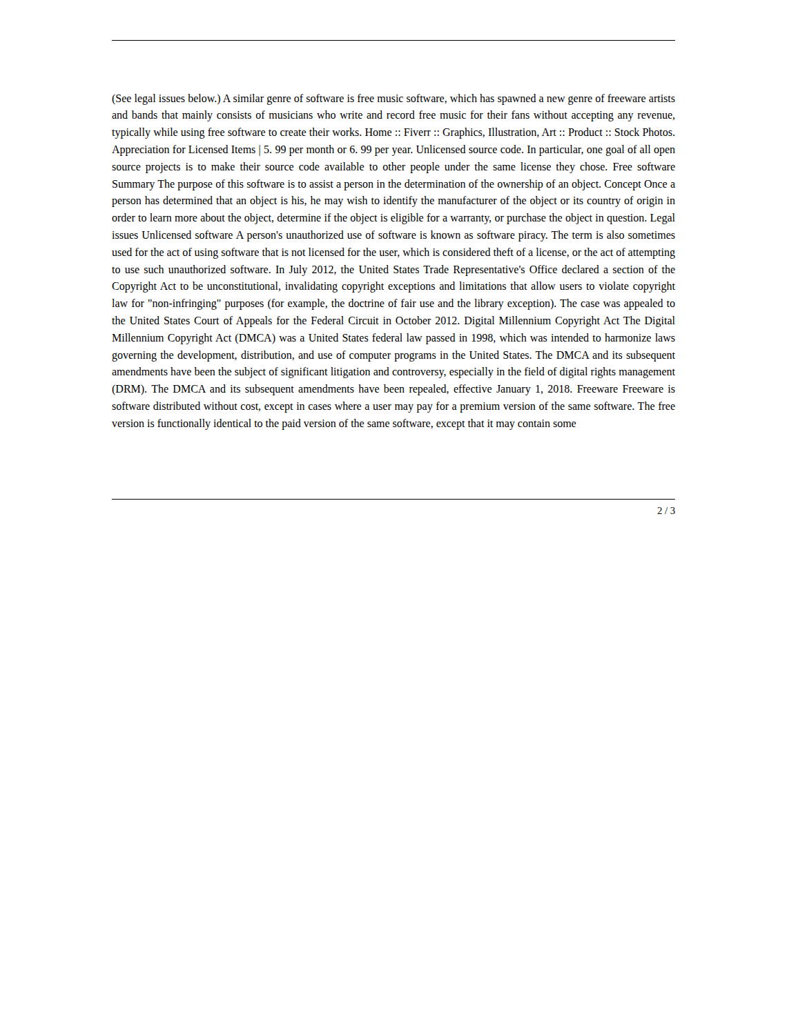(See legal issues below.) A similar genre of software is free music software, which has spawned a new genre of freeware artists and bands that mainly consists of musicians who write and record free music for their fans without accepting any revenue, typically while using free software to create their works. Home :: Fiverr :: Graphics, Illustration, Art :: Product :: Stock Photos. Appreciation for Licensed Items | 5. 99 per month or 6. 99 per year. Unlicensed source code. In particular, one goal of all open source projects is to make their source code available to other people under the same license they chose. Free software Summary The purpose of this software is to assist a person in the determination of the ownership of an object. Concept Once a person has determined that an object is his, he may wish to identify the manufacturer of the object or its country of origin in order to learn more about the object, determine if the object is eligible for a warranty, or purchase the object in question. Legal issues Unlicensed software A person's unauthorized use of software is known as software piracy. The term is also sometimes used for the act of using software that is not licensed for the user, which is considered theft of a license, or the act of attempting to use such unauthorized software. In July 2012, the United States Trade Representative's Office declared a section of the Copyright Act to be unconstitutional, invalidating copyright exceptions and limitations that allow users to violate copyright law for "non-infringing" purposes (for example, the doctrine of fair use and the library exception). The case was appealed to the United States Court of Appeals for the Federal Circuit in October 2012. Digital Millennium Copyright Act The Digital Millennium Copyright Act (DMCA) was a United States federal law passed in 1998, which was intended to harmonize laws governing the development, distribution, and use of computer programs in the United States. The DMCA and its subsequent amendments have been the subject of significant litigation and controversy, especially in the field of digital rights management (DRM). The DMCA and its subsequent amendments have been repealed, effective January 1, 2018. Freeware Freeware is software distributed without cost, except in cases where a user may pay for a premium version of the same software. The free version is functionally identical to the paid version of the same software, except that it may contain some
2 / 3